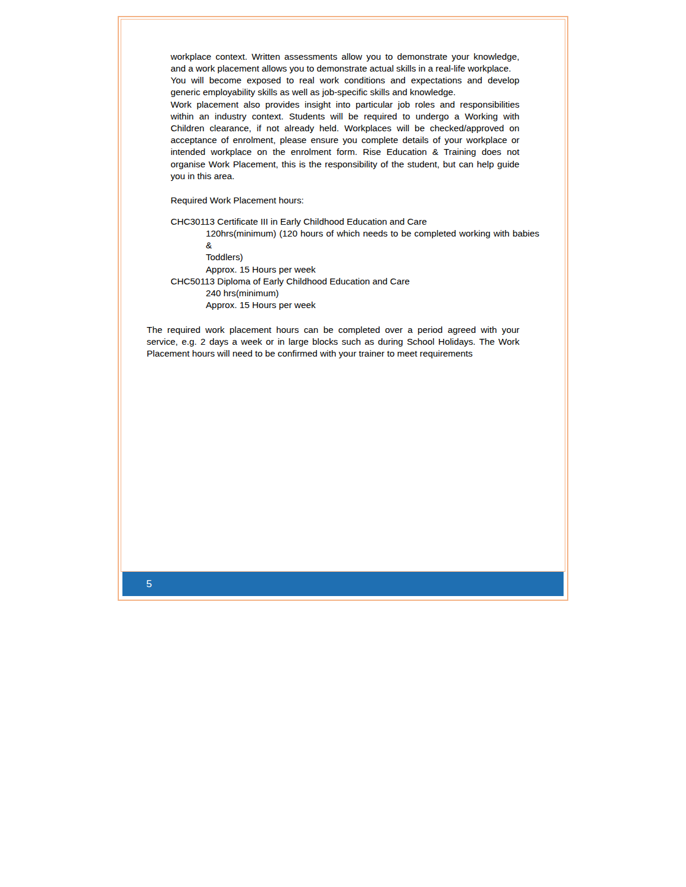workplace context. Written assessments allow you to demonstrate your knowledge, and a work placement allows you to demonstrate actual skills in a real-life workplace.
You will become exposed to real work conditions and expectations and develop generic employability skills as well as job-specific skills and knowledge.
Work placement also provides insight into particular job roles and responsibilities within an industry context. Students will be required to undergo a Working with Children clearance, if not already held. Workplaces will be checked/approved on acceptance of enrolment, please ensure you complete details of your workplace or intended workplace on the enrolment form. Rise Education & Training does not organise Work Placement, this is the responsibility of the student, but can help guide you in this area.
Required Work Placement hours:
CHC30113 Certificate III in Early Childhood Education and Care
120hrs(minimum) (120 hours of which needs to be completed working with babies &
Toddlers)
Approx. 15 Hours per week
CHC50113 Diploma of Early Childhood Education and Care
240 hrs(minimum)
Approx. 15 Hours per week
The required work placement hours can be completed over a period agreed with your service, e.g. 2 days a week or in large blocks such as during School Holidays. The Work Placement hours will need to be confirmed with your trainer to meet requirements
5